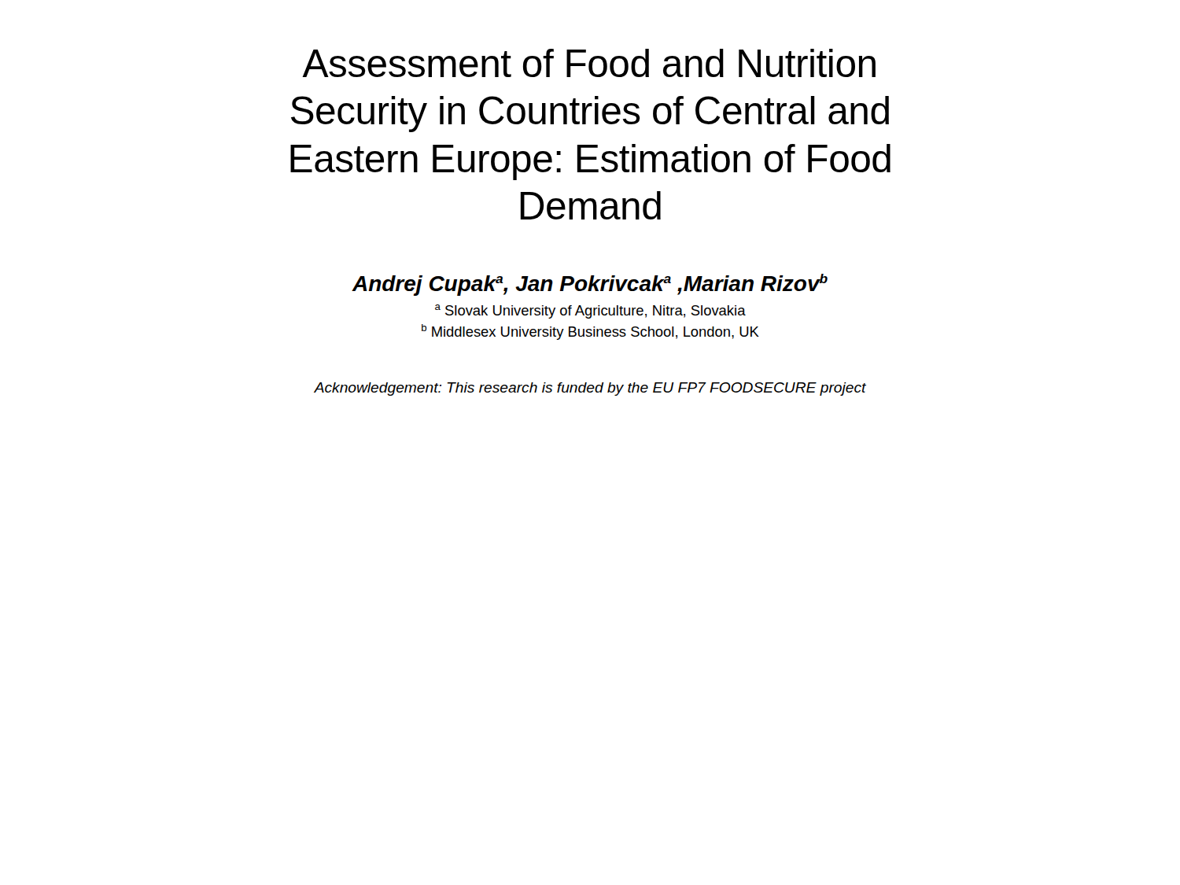Assessment of Food and Nutrition Security in Countries of Central and Eastern Europe: Estimation of Food Demand
Andrej Cupaka, Jan Pokrivcaka ,Marian Rizovb
a Slovak University of Agriculture, Nitra, Slovakia
b Middlesex University Business School, London, UK
Acknowledgement: This research is funded by the EU FP7 FOODSECURE project